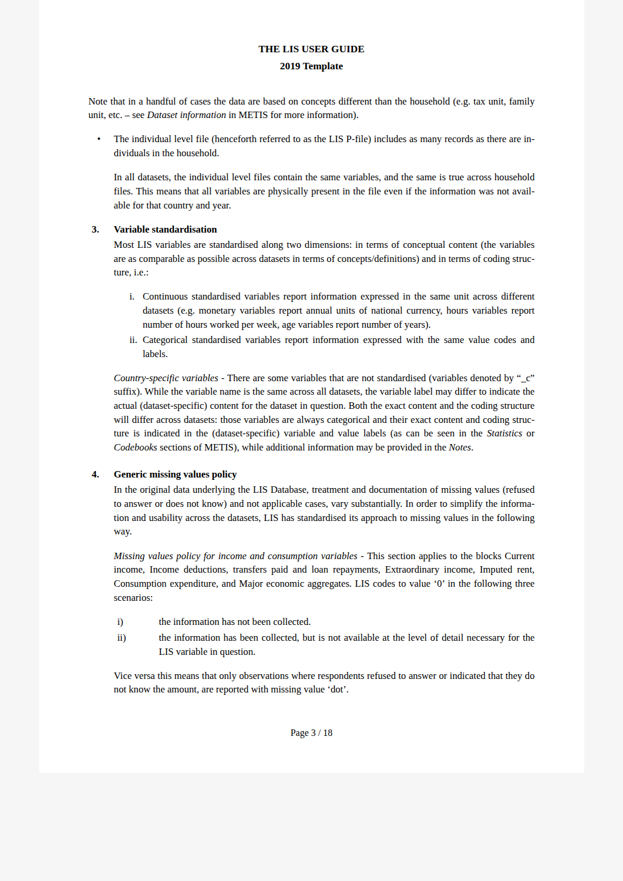THE LIS USER GUIDE
2019 Template
Note that in a handful of cases the data are based on concepts different than the household (e.g. tax unit, family unit, etc. – see Dataset information in METIS for more information).
The individual level file (henceforth referred to as the LIS P-file) includes as many records as there are individuals in the household.
In all datasets, the individual level files contain the same variables, and the same is true across household files. This means that all variables are physically present in the file even if the information was not available for that country and year.
3.
Variable standardisation
Most LIS variables are standardised along two dimensions: in terms of conceptual content (the variables are as comparable as possible across datasets in terms of concepts/definitions) and in terms of coding structure, i.e.:
i. Continuous standardised variables report information expressed in the same unit across different datasets (e.g. monetary variables report annual units of national currency, hours variables report number of hours worked per week, age variables report number of years).
ii. Categorical standardised variables report information expressed with the same value codes and labels.
Country-specific variables - There are some variables that are not standardised (variables denoted by “_c” suffix). While the variable name is the same across all datasets, the variable label may differ to indicate the actual (dataset-specific) content for the dataset in question. Both the exact content and the coding structure will differ across datasets: those variables are always categorical and their exact content and coding structure is indicated in the (dataset-specific) variable and value labels (as can be seen in the Statistics or Codebooks sections of METIS), while additional information may be provided in the Notes.
4.
Generic missing values policy
In the original data underlying the LIS Database, treatment and documentation of missing values (refused to answer or does not know) and not applicable cases, vary substantially. In order to simplify the information and usability across the datasets, LIS has standardised its approach to missing values in the following way.
Missing values policy for income and consumption variables - This section applies to the blocks Current income, Income deductions, transfers paid and loan repayments, Extraordinary income, Imputed rent, Consumption expenditure, and Major economic aggregates. LIS codes to value ‘0’ in the following three scenarios:
i) the information has not been collected.
ii) the information has been collected, but is not available at the level of detail necessary for the LIS variable in question.
Vice versa this means that only observations where respondents refused to answer or indicated that they do not know the amount, are reported with missing value ‘dot’.
Page 3 / 18